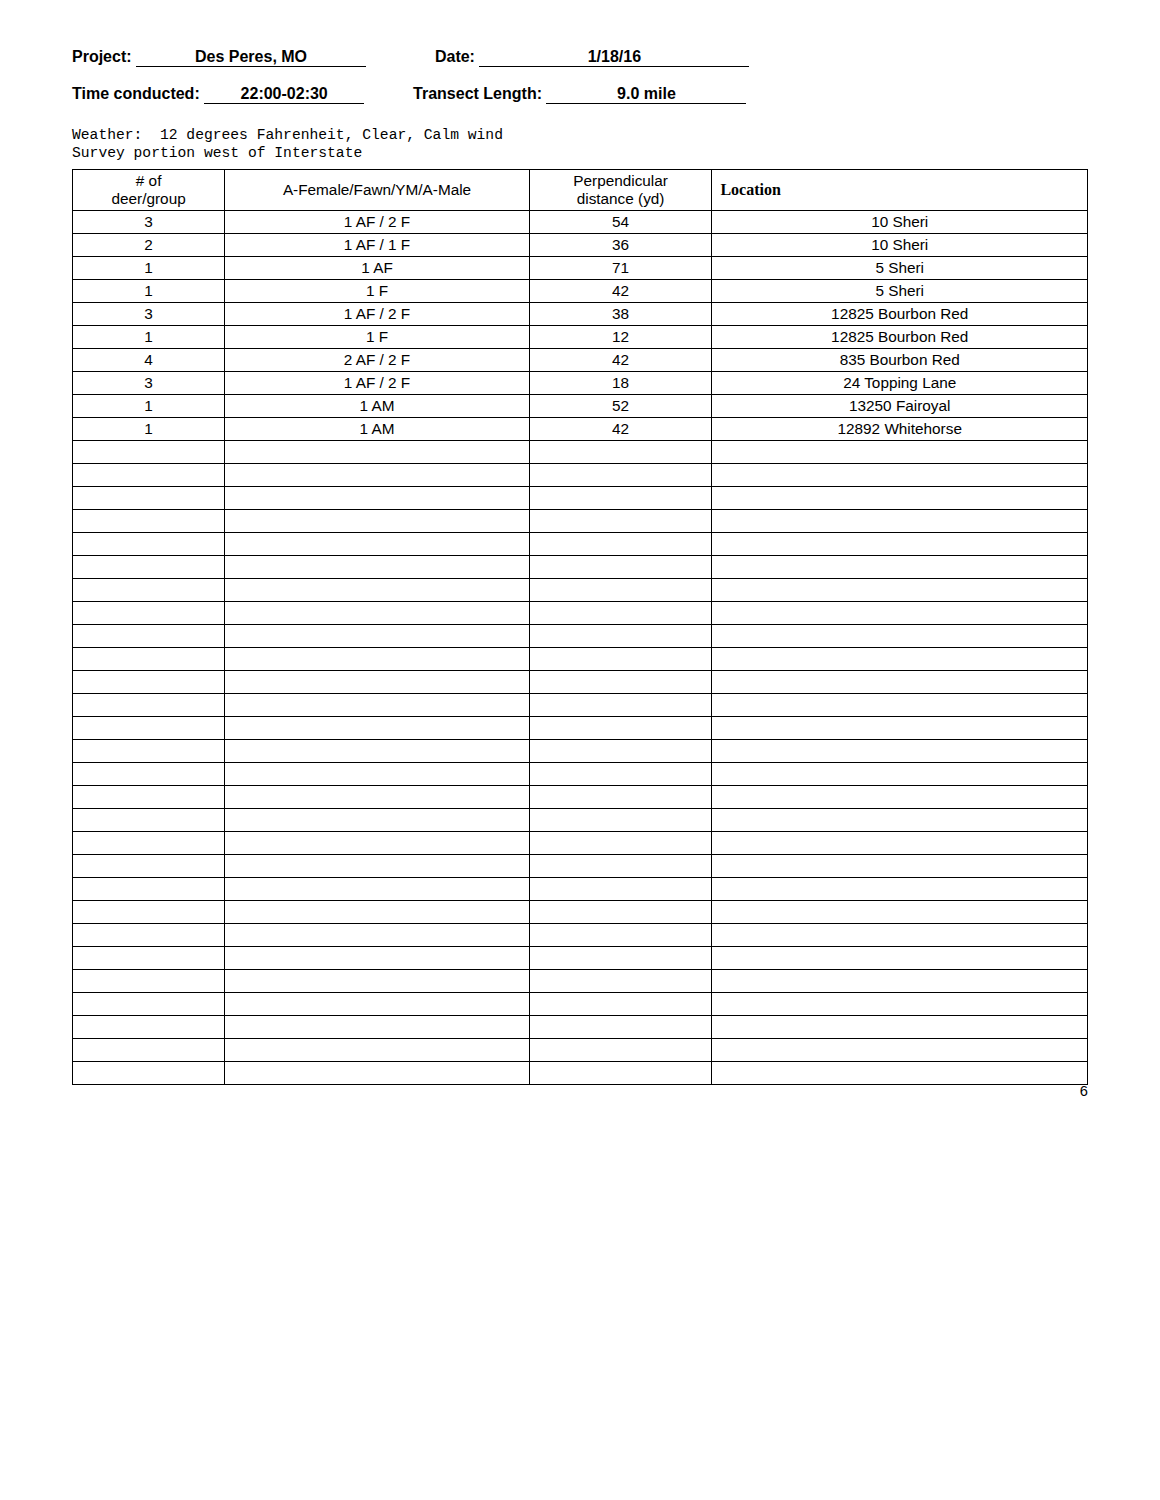Project: Des Peres, MO Date: 1/18/16
Time conducted: 22:00-02:30 Transect Length: 9.0 mile
Weather: 12 degrees Fahrenheit, Clear, Calm wind
Survey portion west of Interstate
| # of deer/group | A-Female/Fawn/YM/A-Male | Perpendicular distance (yd) | Location |
| --- | --- | --- | --- |
| 3 | 1 AF / 2 F | 54 | 10 Sheri |
| 2 | 1 AF / 1 F | 36 | 10 Sheri |
| 1 | 1 AF | 71 | 5 Sheri |
| 1 | 1 F | 42 | 5 Sheri |
| 3 | 1 AF / 2 F | 38 | 12825 Bourbon Red |
| 1 | 1 F | 12 | 12825 Bourbon Red |
| 4 | 2 AF / 2 F | 42 | 835 Bourbon Red |
| 3 | 1 AF / 2 F | 18 | 24 Topping Lane |
| 1 | 1 AM | 52 | 13250 Fairoyal |
| 1 | 1 AM | 42 | 12892 Whitehorse |
6